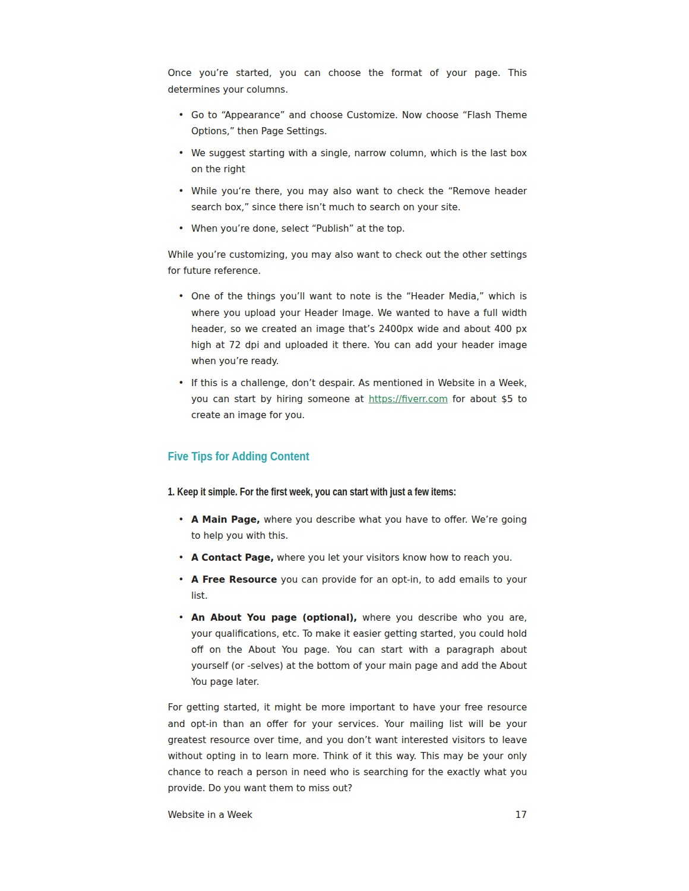Once you’re started, you can choose the format of your page. This determines your columns.
Go to “Appearance” and choose Customize. Now choose “Flash Theme Options,” then Page Settings.
We suggest starting with a single, narrow column, which is the last box on the right
While you‘re there, you may also want to check the “Remove header search box,” since there isn’t much to search on your site.
When you’re done, select “Publish” at the top.
While you’re customizing, you may also want to check out the other settings for future reference.
One of the things you’ll want to note is the “Header Media,” which is where you upload your Header Image. We wanted to have a full width header, so we created an image that’s 2400px wide and about 400 px high at 72 dpi and uploaded it there. You can add your header image when you’re ready.
If this is a challenge, don’t despair. As mentioned in Website in a Week, you can start by hiring someone at https://fiverr.com for about $5 to create an image for you.
Five Tips for Adding Content
1. Keep it simple. For the first week, you can start with just a few items:
A Main Page, where you describe what you have to offer. We’re going to help you with this.
A Contact Page, where you let your visitors know how to reach you.
A Free Resource you can provide for an opt-in, to add emails to your list.
An About You page (optional), where you describe who you are, your qualifications, etc. To make it easier getting started, you could hold off on the About You page. You can start with a paragraph about yourself (or -selves) at the bottom of your main page and add the About You page later.
For getting started, it might be more important to have your free resource and opt-in than an offer for your services. Your mailing list will be your greatest resource over time, and you don’t want interested visitors to leave without opting in to learn more. Think of it this way. This may be your only chance to reach a person in need who is searching for the exactly what you provide. Do you want them to miss out?
Website in a Week 17